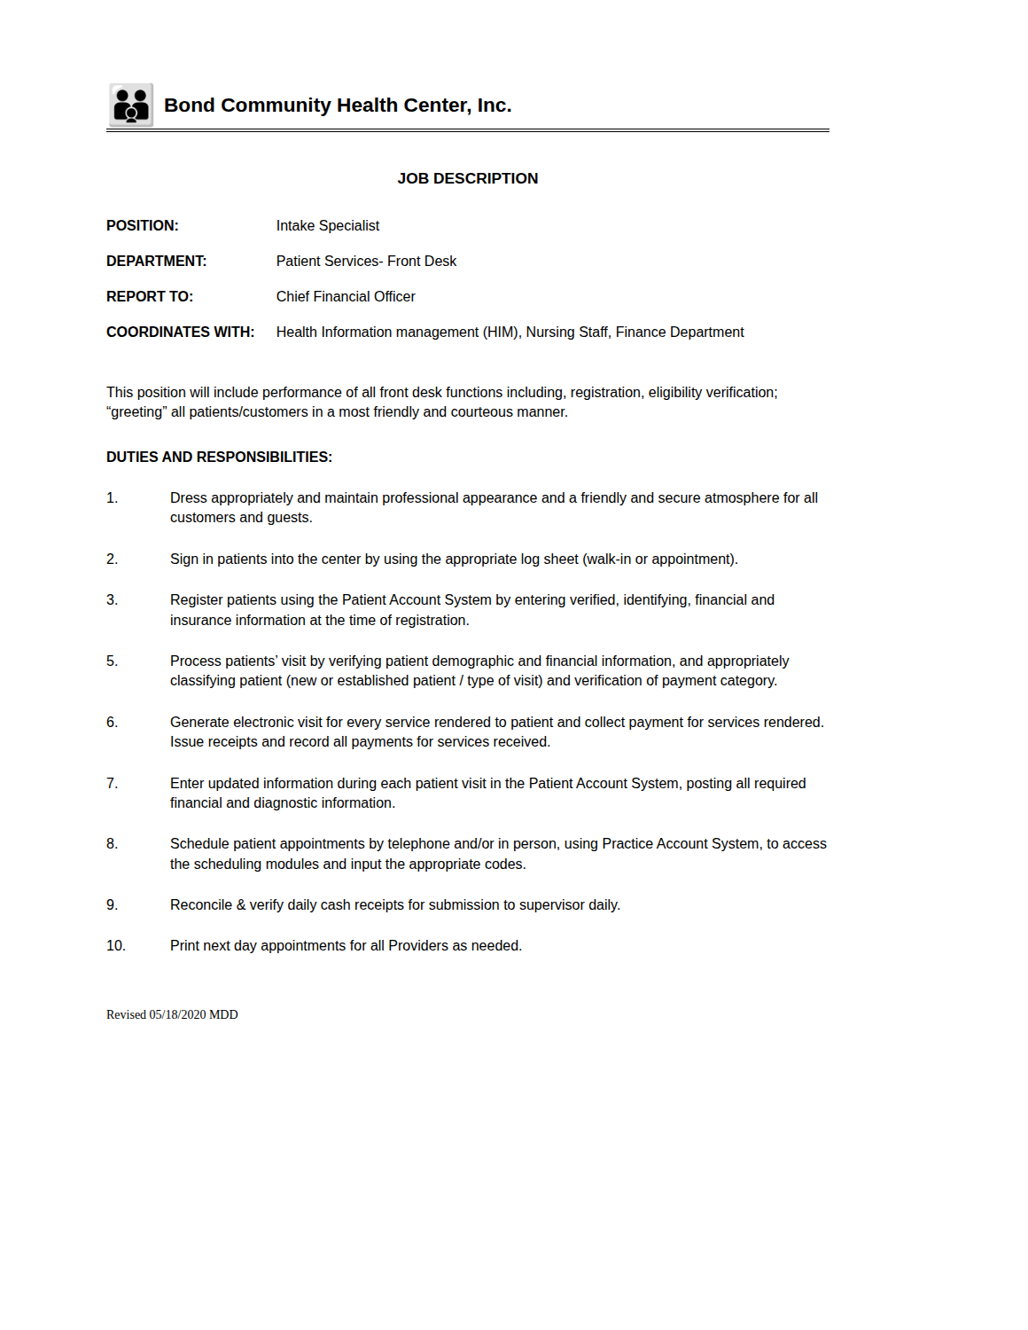👪
Bond Community Health Center, Inc.
JOB DESCRIPTION
| POSITION: | Intake Specialist |
| DEPARTMENT: | Patient Services- Front Desk |
| REPORT TO: | Chief Financial Officer |
| COORDINATES WITH: | Health Information management (HIM), Nursing Staff, Finance Department |
This position will include performance of all front desk functions including, registration, eligibility verification; “greeting” all patients/customers in a most friendly and courteous manner.
DUTIES AND RESPONSIBILITIES:
1. Dress appropriately and maintain professional appearance and a friendly and secure atmosphere for all customers and guests.
2. Sign in patients into the center by using the appropriate log sheet (walk-in or appointment).
3. Register patients using the Patient Account System by entering verified, identifying, financial and insurance information at the time of registration.
5. Process patients’ visit by verifying patient demographic and financial information, and appropriately classifying patient (new or established patient / type of visit) and verification of payment category.
6. Generate electronic visit for every service rendered to patient and collect payment for services rendered. Issue receipts and record all payments for services received.
7. Enter updated information during each patient visit in the Patient Account System, posting all required financial and diagnostic information.
8. Schedule patient appointments by telephone and/or in person, using Practice Account System, to access the scheduling modules and input the appropriate codes.
9. Reconcile & verify daily cash receipts for submission to supervisor daily.
10. Print next day appointments for all Providers as needed.
Revised 05/18/2020 MDD